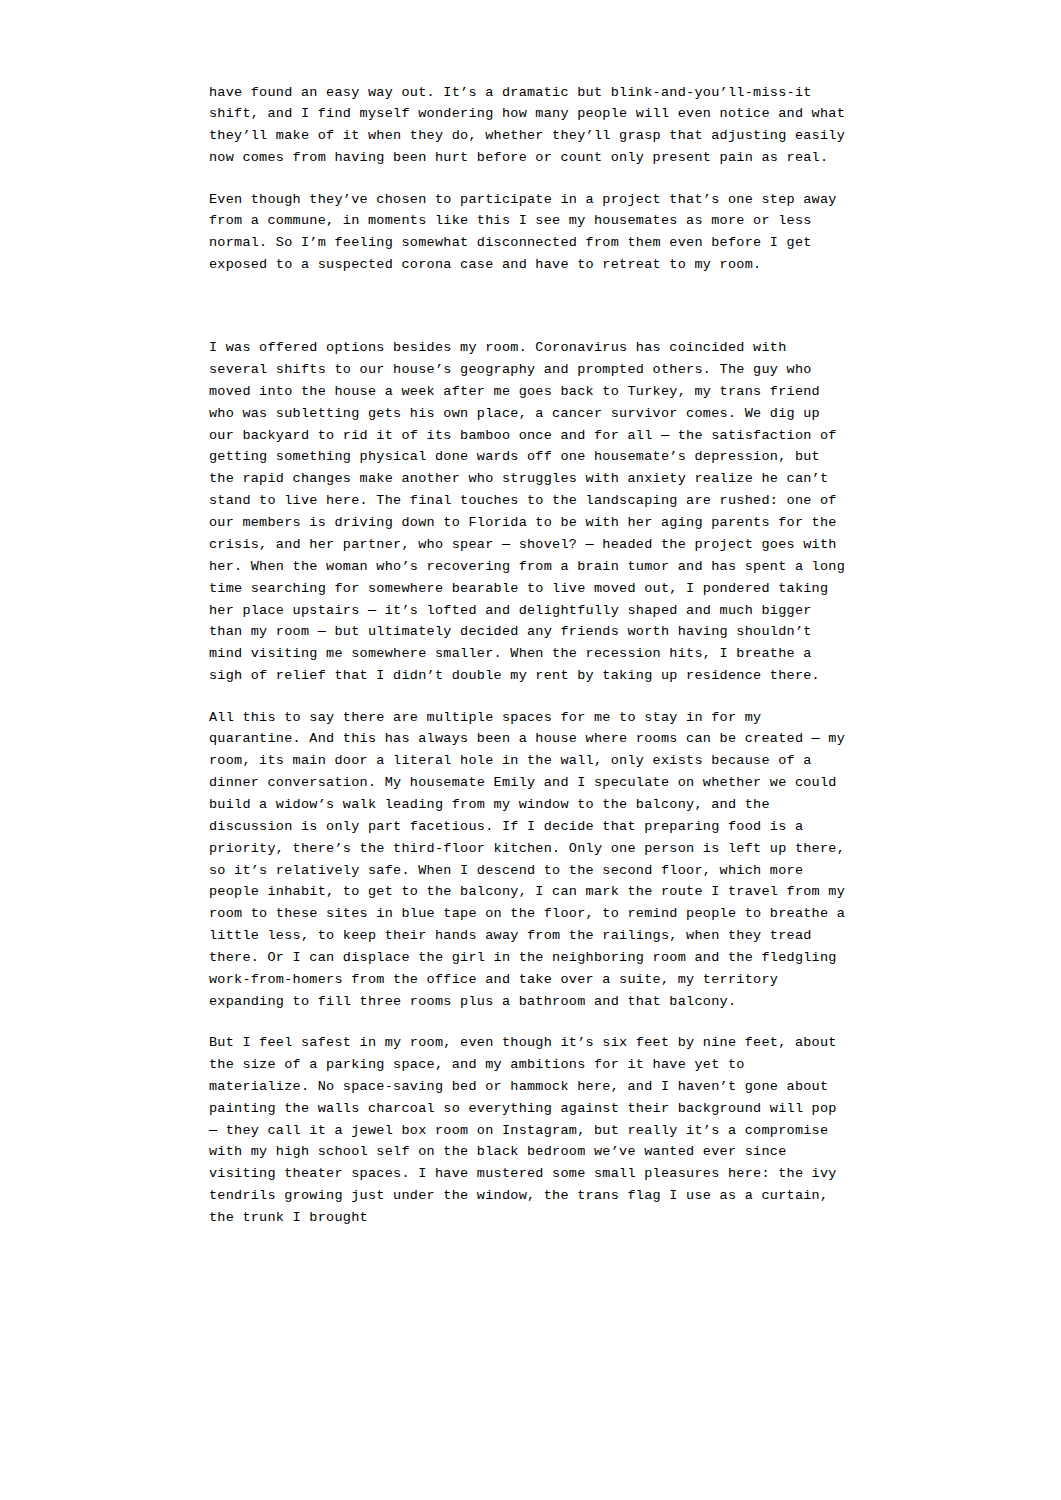have found an easy way out. It’s a dramatic but blink-and-you’ll-miss-it shift, and I find myself wondering how many people will even notice and what they’ll make of it when they do, whether they’ll grasp that adjusting easily now comes from having been hurt before or count only present pain as real.
Even though they’ve chosen to participate in a project that’s one step away from a commune, in moments like this I see my housemates as more or less normal. So I’m feeling somewhat disconnected from them even before I get exposed to a suspected corona case and have to retreat to my room.
I was offered options besides my room. Coronavirus has coincided with several shifts to our house’s geography and prompted others. The guy who moved into the house a week after me goes back to Turkey, my trans friend who was subletting gets his own place, a cancer survivor comes. We dig up our backyard to rid it of its bamboo once and for all — the satisfaction of getting something physical done wards off one housemate’s depression, but the rapid changes make another who struggles with anxiety realize he can’t stand to live here. The final touches to the landscaping are rushed: one of our members is driving down to Florida to be with her aging parents for the crisis, and her partner, who spear — shovel? — headed the project goes with her. When the woman who’s recovering from a brain tumor and has spent a long time searching for somewhere bearable to live moved out, I pondered taking her place upstairs — it’s lofted and delightfully shaped and much bigger than my room — but ultimately decided any friends worth having shouldn’t mind visiting me somewhere smaller. When the recession hits, I breathe a sigh of relief that I didn’t double my rent by taking up residence there.
All this to say there are multiple spaces for me to stay in for my quarantine. And this has always been a house where rooms can be created — my room, its main door a literal hole in the wall, only exists because of a dinner conversation. My housemate Emily and I speculate on whether we could build a widow’s walk leading from my window to the balcony, and the discussion is only part facetious. If I decide that preparing food is a priority, there’s the third-floor kitchen. Only one person is left up there, so it’s relatively safe. When I descend to the second floor, which more people inhabit, to get to the balcony, I can mark the route I travel from my room to these sites in blue tape on the floor, to remind people to breathe a little less, to keep their hands away from the railings, when they tread there. Or I can displace the girl in the neighboring room and the fledgling work-from-homers from the office and take over a suite, my territory expanding to fill three rooms plus a bathroom and that balcony.
But I feel safest in my room, even though it’s six feet by nine feet, about the size of a parking space, and my ambitions for it have yet to materialize. No space-saving bed or hammock here, and I haven’t gone about painting the walls charcoal so everything against their background will pop — they call it a jewel box room on Instagram, but really it’s a compromise with my high school self on the black bedroom we’ve wanted ever since visiting theater spaces. I have mustered some small pleasures here: the ivy tendrils growing just under the window, the trans flag I use as a curtain, the trunk I brought